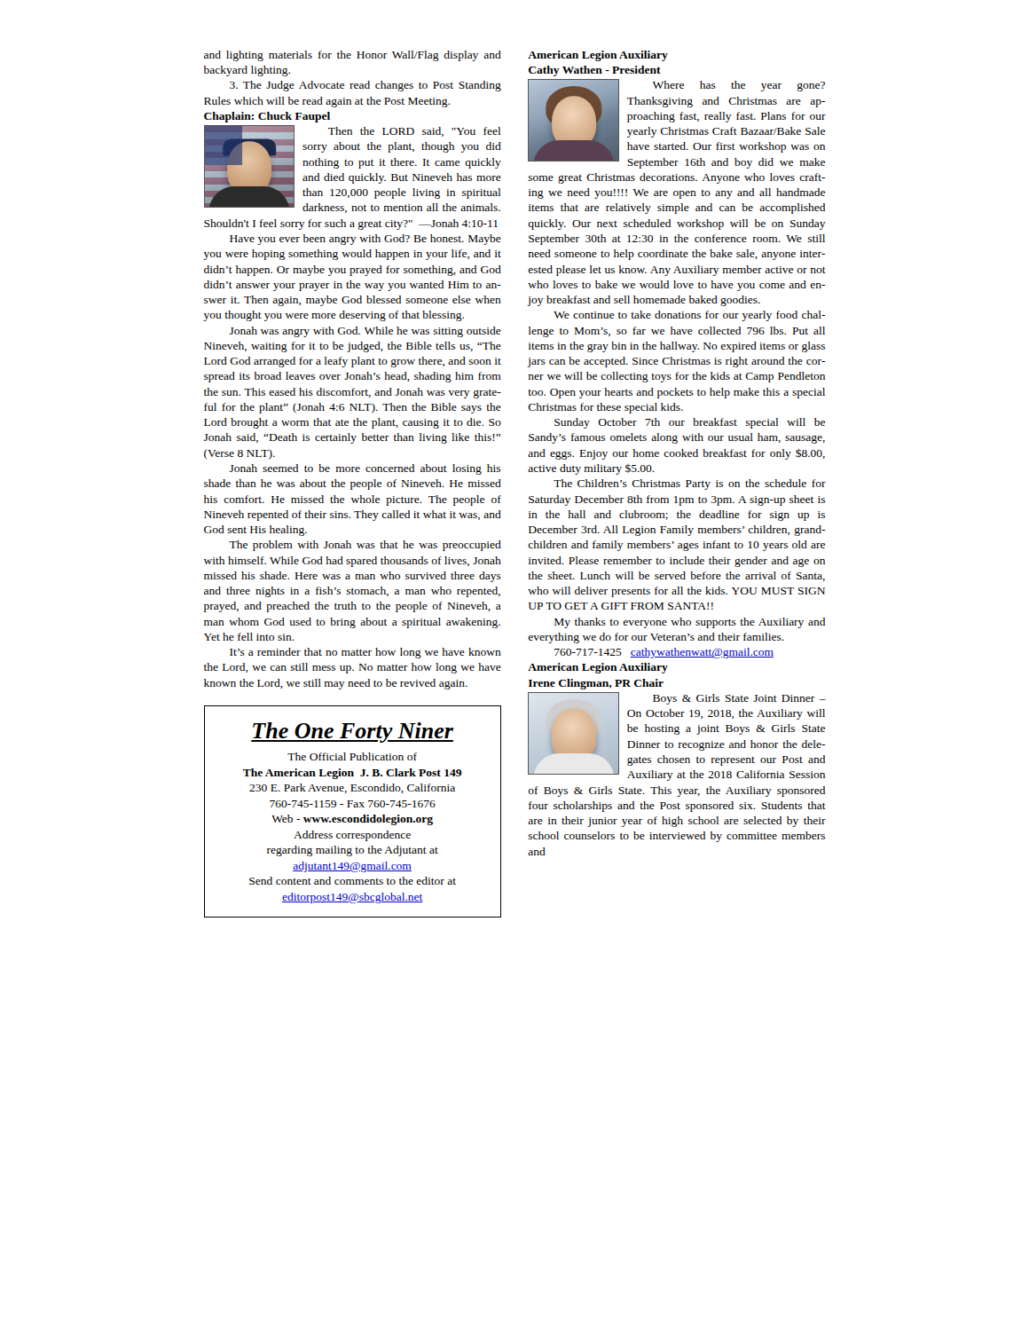and lighting materials for the Honor Wall/Flag display and backyard lighting.
3. The Judge Advocate read changes to Post Standing Rules which will be read again at the Post Meeting.
Chaplain: Chuck Faupel
Then the LORD said, "You feel sorry about the plant, though you did nothing to put it there. It came quickly and died quickly. But Nineveh has more than 120,000 people living in spiritual darkness, not to mention all the animals. Shouldn't I feel sorry for such a great city?" —Jonah 4:10-11
Have you ever been angry with God? Be honest. Maybe you were hoping something would happen in your life, and it didn’t happen. Or maybe you prayed for something, and God didn’t answer your prayer in the way you wanted Him to answer it. Then again, maybe God blessed someone else when you thought you were more deserving of that blessing.
Jonah was angry with God. While he was sitting outside Nineveh, waiting for it to be judged, the Bible tells us, “The Lord God arranged for a leafy plant to grow there, and soon it spread its broad leaves over Jonah’s head, shading him from the sun. This eased his discomfort, and Jonah was very grateful for the plant” (Jonah 4:6 NLT). Then the Bible says the Lord brought a worm that ate the plant, causing it to die. So Jonah said, “Death is certainly better than living like this!” (Verse 8 NLT).
Jonah seemed to be more concerned about losing his shade than he was about the people of Nineveh. He missed his comfort. He missed the whole picture. The people of Nineveh repented of their sins. They called it what it was, and God sent His healing.
The problem with Jonah was that he was preoccupied with himself. While God had spared thousands of lives, Jonah missed his shade. Here was a man who survived three days and three nights in a fish’s stomach, a man who repented, prayed, and preached the truth to the people of Nineveh, a man whom God used to bring about a spiritual awakening. Yet he fell into sin.
It’s a reminder that no matter how long we have known the Lord, we can still mess up. No matter how long we have known the Lord, we still may need to be revived again.
The One Forty Niner
The Official Publication of
The American Legion J. B. Clark Post 149
230 E. Park Avenue, Escondido, California
760-745-1159 - Fax 760-745-1676
Web - www.escondidolegion.org
Address correspondence
regarding mailing to the Adjutant at
adjutant149@gmail.com
Send content and comments to the editor at
editorpost149@sbcglobal.net
American Legion Auxiliary
Cathy Wathen - President
Where has the year gone? Thanksgiving and Christmas are approaching fast, really fast. Plans for our yearly Christmas Craft Bazaar/Bake Sale have started. Our first workshop was on September 16th and boy did we make some great Christmas decorations. Anyone who loves crafting we need you!!!! We are open to any and all handmade items that are relatively simple and can be accomplished quickly. Our next scheduled workshop will be on Sunday September 30th at 12:30 in the conference room. We still need someone to help coordinate the bake sale, anyone interested please let us know. Any Auxiliary member active or not who loves to bake we would love to have you come and enjoy breakfast and sell homemade baked goodies.
We continue to take donations for our yearly food challenge to Mom’s, so far we have collected 796 lbs. Put all items in the gray bin in the hallway. No expired items or glass jars can be accepted. Since Christmas is right around the corner we will be collecting toys for the kids at Camp Pendleton too. Open your hearts and pockets to help make this a special Christmas for these special kids.
Sunday October 7th our breakfast special will be Sandy’s famous omelets along with our usual ham, sausage, and eggs. Enjoy our home cooked breakfast for only $8.00, active duty military $5.00.
The Children’s Christmas Party is on the schedule for Saturday December 8th from 1pm to 3pm. A sign-up sheet is in the hall and clubroom; the deadline for sign up is December 3rd. All Legion Family members’ children, grandchildren and family members’ ages infant to 10 years old are invited. Please remember to include their gender and age on the sheet. Lunch will be served before the arrival of Santa, who will deliver presents for all the kids. YOU MUST SIGN UP TO GET A GIFT FROM SANTA!!
My thanks to everyone who supports the Auxiliary and everything we do for our Veteran’s and their families.
760-717-1425 cathywathenwatt@gmail.com
American Legion Auxiliary
Irene Clingman, PR Chair
Boys & Girls State Joint Dinner – On October 19, 2018, the Auxiliary will be hosting a joint Boys & Girls State Dinner to recognize and honor the delegates chosen to represent our Post and Auxiliary at the 2018 California Session of Boys & Girls State. This year, the Auxiliary sponsored four scholarships and the Post sponsored six. Students that are in their junior year of high school are selected by their school counselors to be interviewed by committee members and